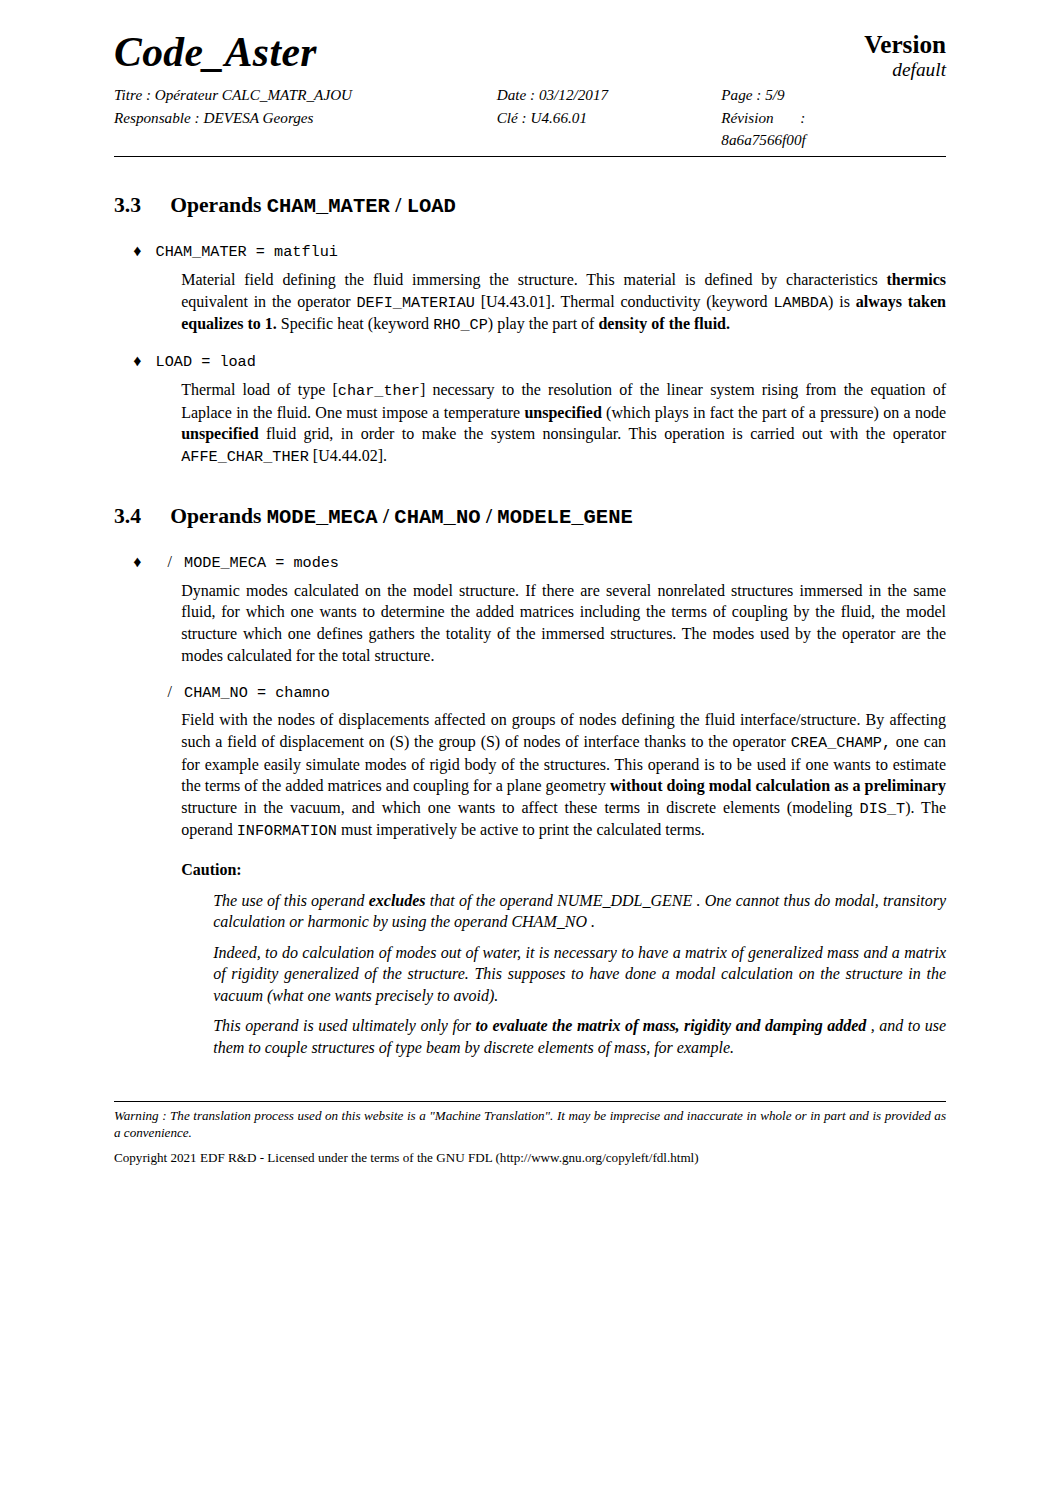Code_Aster
Version
default
| Titre : Opérateur CALC_MATR_AJOU | Date : 03/12/2017 | Page : 5/9 |
| Responsable : DEVESA Georges | Clé : U4.66.01 | Révision : |
| | | 8a6a7566f00f |
3.3 Operands CHAM_MATER / LOAD
CHAM_MATER = matflui
Material field defining the fluid immersing the structure. This material is defined by characteristics thermics equivalent in the operator DEFI_MATERIAU [U4.43.01]. Thermal conductivity (keyword LAMBDA) is always taken equalizes to 1. Specific heat (keyword RHO_CP) play the part of density of the fluid.
LOAD = load
Thermal load of type [char_ther] necessary to the resolution of the linear system rising from the equation of Laplace in the fluid. One must impose a temperature unspecified (which plays in fact the part of a pressure) on a node unspecified fluid grid, in order to make the system nonsingular. This operation is carried out with the operator AFFE_CHAR_THER [U4.44.02].
3.4 Operands MODE_MECA / CHAM_NO / MODELE_GENE
/ MODE_MECA = modes
Dynamic modes calculated on the model structure. If there are several nonrelated structures immersed in the same fluid, for which one wants to determine the added matrices including the terms of coupling by the fluid, the model structure which one defines gathers the totality of the immersed structures. The modes used by the operator are the modes calculated for the total structure.
/ CHAM_NO = chamno
Field with the nodes of displacements affected on groups of nodes defining the fluid interface/structure. By affecting such a field of displacement on (S) the group (S) of nodes of interface thanks to the operator CREA_CHAMP, one can for example easily simulate modes of rigid body of the structures. This operand is to be used if one wants to estimate the terms of the added matrices and coupling for a plane geometry without doing modal calculation as a preliminary structure in the vacuum, and which one wants to affect these terms in discrete elements (modeling DIS_T). The operand INFORMATION must imperatively be active to print the calculated terms.
Caution:
The use of this operand excludes that of the operand NUME_DDL_GENE . One cannot thus do modal, transitory calculation or harmonic by using the operand CHAM_NO .
Indeed, to do calculation of modes out of water, it is necessary to have a matrix of generalized mass and a matrix of rigidity generalized of the structure. This supposes to have done a modal calculation on the structure in the vacuum (what one wants precisely to avoid).
This operand is used ultimately only for to evaluate the matrix of mass, rigidity and damping added , and to use them to couple structures of type beam by discrete elements of mass, for example.
Warning : The translation process used on this website is a "Machine Translation". It may be imprecise and inaccurate in whole or in part and is provided as a convenience.
Copyright 2021 EDF R&D - Licensed under the terms of the GNU FDL (http://www.gnu.org/copyleft/fdl.html)